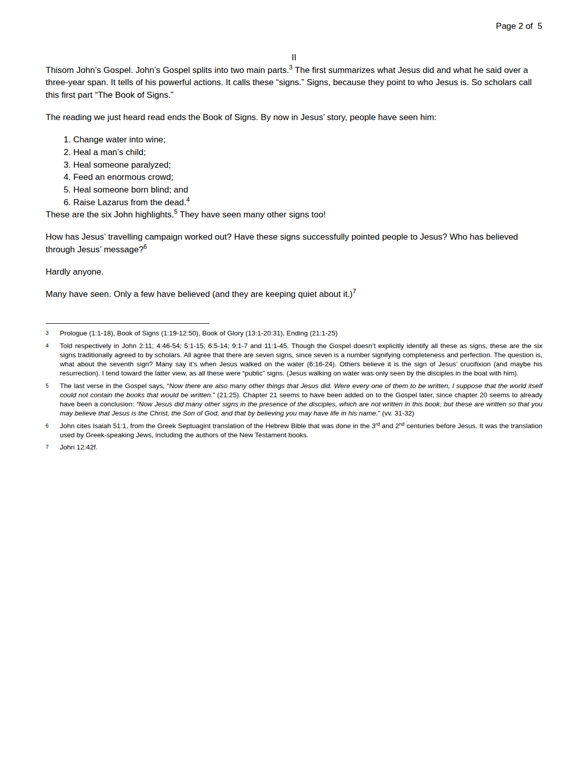Page 2 of 5
II
Thisom John’s Gospel. John’s Gospel splits into two main parts.3 The first summarizes what Jesus did and what he said over a three-year span. It tells of his powerful actions. It calls these “signs.” Signs, because they point to who Jesus is. So scholars call this first part “The Book of Signs.”
The reading we just heard read ends the Book of Signs. By now in Jesus’ story, people have seen him:
Change water into wine;
Heal a man’s child;
Heal someone paralyzed;
Feed an enormous crowd;
Heal someone born blind; and
Raise Lazarus from the dead.4
These are the six John highlights.5 They have seen many other signs too!
How has Jesus’ travelling campaign worked out? Have these signs successfully pointed people to Jesus? Who has believed through Jesus’ message?6
Hardly anyone.
Many have seen. Only a few have believed (and they are keeping quiet about it.)7
3 Prologue (1:1-18), Book of Signs (1:19-12:50), Book of Glory (13:1-20:31), Ending (21:1-25)
4 Told respectively in John 2:11; 4:46-54; 5:1-15; 6:5-14; 9:1-7 and 11:1-45. Though the Gospel doesn’t explicitly identify all these as signs, these are the six signs traditionally agreed to by scholars. All agree that there are seven signs, since seven is a number signifying completeness and perfection. The question is, what about the seventh sign? Many say it’s when Jesus walked on the water (6:16-24). Others believe it is the sign of Jesus’ crucifixion (and maybe his resurrection). I tend toward the latter view, as all these were “public” signs. (Jesus walking on water was only seen by the disciples in the boat with him).
5 The last verse in the Gospel says, “Now there are also many other things that Jesus did. Were every one of them to be written, I suppose that the world itself could not contain the books that would be written.” (21:25). Chapter 21 seems to have been added on to the Gospel later, since chapter 20 seems to already have been a conclusion: “Now Jesus did many other signs in the presence of the disciples, which are not written in this book; but these are written so that you may believe that Jesus is the Christ, the Son of God, and that by believing you may have life in his name.” (vv. 31-32)
6 John cites Isaiah 51:1, from the Greek Septuagint translation of the Hebrew Bible that was done in the 3rd and 2nd centuries before Jesus. It was the translation used by Greek-speaking Jews, including the authors of the New Testament books.
7 John 12:42f.